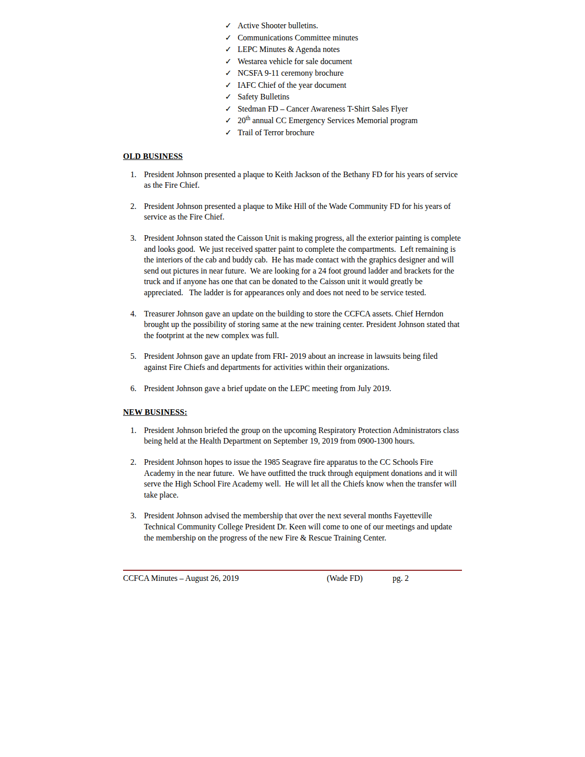Active Shooter bulletins.
Communications Committee minutes
LEPC Minutes & Agenda notes
Westarea vehicle for sale document
NCSFA 9-11 ceremony brochure
IAFC Chief of the year document
Safety Bulletins
Stedman FD – Cancer Awareness T-Shirt Sales Flyer
20th annual CC Emergency Services Memorial program
Trail of Terror brochure
OLD BUSINESS
President Johnson presented a plaque to Keith Jackson of the Bethany FD for his years of service as the Fire Chief.
President Johnson presented a plaque to Mike Hill of the Wade Community FD for his years of service as the Fire Chief.
President Johnson stated the Caisson Unit is making progress, all the exterior painting is complete and looks good. We just received spatter paint to complete the compartments. Left remaining is the interiors of the cab and buddy cab. He has made contact with the graphics designer and will send out pictures in near future. We are looking for a 24 foot ground ladder and brackets for the truck and if anyone has one that can be donated to the Caisson unit it would greatly be appreciated. The ladder is for appearances only and does not need to be service tested.
Treasurer Johnson gave an update on the building to store the CCFCA assets. Chief Herndon brought up the possibility of storing same at the new training center. President Johnson stated that the footprint at the new complex was full.
President Johnson gave an update from FRI- 2019 about an increase in lawsuits being filed against Fire Chiefs and departments for activities within their organizations.
President Johnson gave a brief update on the LEPC meeting from July 2019.
NEW BUSINESS:
President Johnson briefed the group on the upcoming Respiratory Protection Administrators class being held at the Health Department on September 19, 2019 from 0900-1300 hours.
President Johnson hopes to issue the 1985 Seagrave fire apparatus to the CC Schools Fire Academy in the near future. We have outfitted the truck through equipment donations and it will serve the High School Fire Academy well. He will let all the Chiefs know when the transfer will take place.
President Johnson advised the membership that over the next several months Fayetteville Technical Community College President Dr. Keen will come to one of our meetings and update the membership on the progress of the new Fire & Rescue Training Center.
CCFCA Minutes – August 26, 2019
(Wade FD)
pg. 2